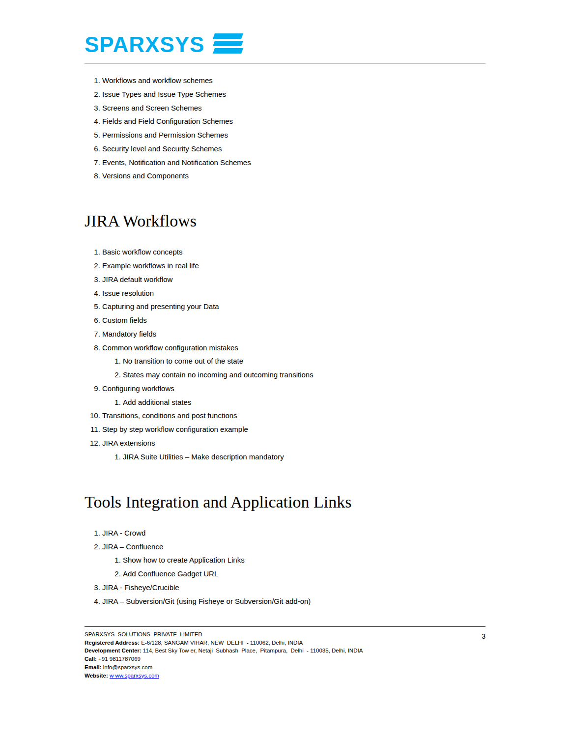SPARXSYS
Workflows and workflow schemes
Issue Types and Issue Type Schemes
Screens and Screen Schemes
Fields and Field Configuration Schemes
Permissions and Permission Schemes
Security level and Security Schemes
Events, Notification and Notification Schemes
Versions and Components
JIRA Workflows
Basic workflow concepts
Example workflows in real life
JIRA default workflow
Issue resolution
Capturing and presenting your Data
Custom fields
Mandatory fields
Common workflow configuration mistakes
No transition to come out of the state
States may contain no incoming and outcoming transitions
Configuring workflows
Add additional states
Transitions, conditions and post functions
Step by step workflow configuration example
JIRA extensions
JIRA Suite Utilities – Make description mandatory
Tools Integration and Application Links
JIRA - Crowd
JIRA – Confluence
Show how to create Application Links
Add Confluence Gadget URL
JIRA - Fisheye/Crucible
JIRA – Subversion/Git (using Fisheye or Subversion/Git add-on)
3 SPARXSYS SOLUTIONS PRIVATE LIMITED
Registered Address: E-6/128, SANGAM VIHAR, NEW DELHI - 110062, Delhi, INDIA
Development Center: 114, Best Sky Tow er, Netaji Subhash Place, Pitampura, Delhi - 110035, Delhi, INDIA
Call: +91 9811787069
Email: info@sparxsys.com
Website: w ww.sparxsys.com